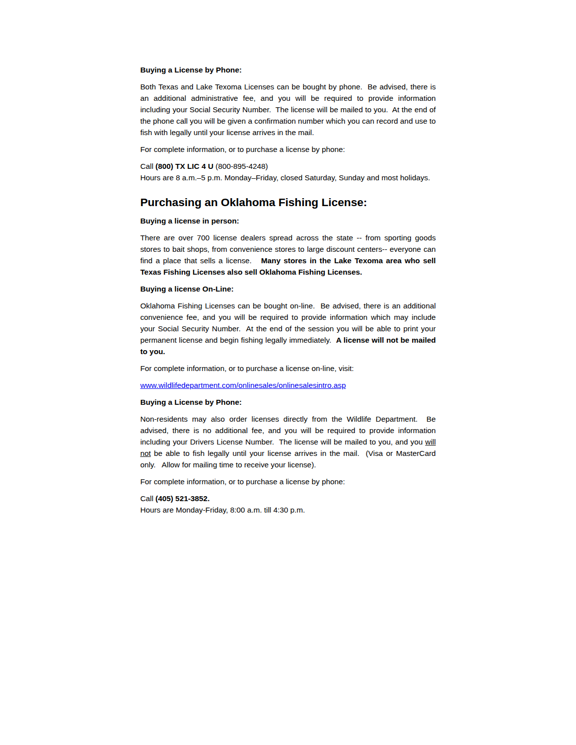Buying a License by Phone:
Both Texas and Lake Texoma Licenses can be bought by phone. Be advised, there is an additional administrative fee, and you will be required to provide information including your Social Security Number. The license will be mailed to you. At the end of the phone call you will be given a confirmation number which you can record and use to fish with legally until your license arrives in the mail.
For complete information, or to purchase a license by phone:
Call (800) TX LIC 4 U (800-895-4248)
Hours are 8 a.m.–5 p.m. Monday–Friday, closed Saturday, Sunday and most holidays.
Purchasing an Oklahoma Fishing License:
Buying a license in person:
There are over 700 license dealers spread across the state -- from sporting goods stores to bait shops, from convenience stores to large discount centers-- everyone can find a place that sells a license. Many stores in the Lake Texoma area who sell Texas Fishing Licenses also sell Oklahoma Fishing Licenses.
Buying a license On-Line:
Oklahoma Fishing Licenses can be bought on-line. Be advised, there is an additional convenience fee, and you will be required to provide information which may include your Social Security Number. At the end of the session you will be able to print your permanent license and begin fishing legally immediately. A license will not be mailed to you.
For complete information, or to purchase a license on-line, visit:
www.wildlifedepartment.com/onlinesales/onlinesalesintro.asp
Buying a License by Phone:
Non-residents may also order licenses directly from the Wildlife Department. Be advised, there is no additional fee, and you will be required to provide information including your Drivers License Number. The license will be mailed to you, and you will not be able to fish legally until your license arrives in the mail. (Visa or MasterCard only. Allow for mailing time to receive your license).
For complete information, or to purchase a license by phone:
Call (405) 521-3852.
Hours are Monday-Friday, 8:00 a.m. till 4:30 p.m.